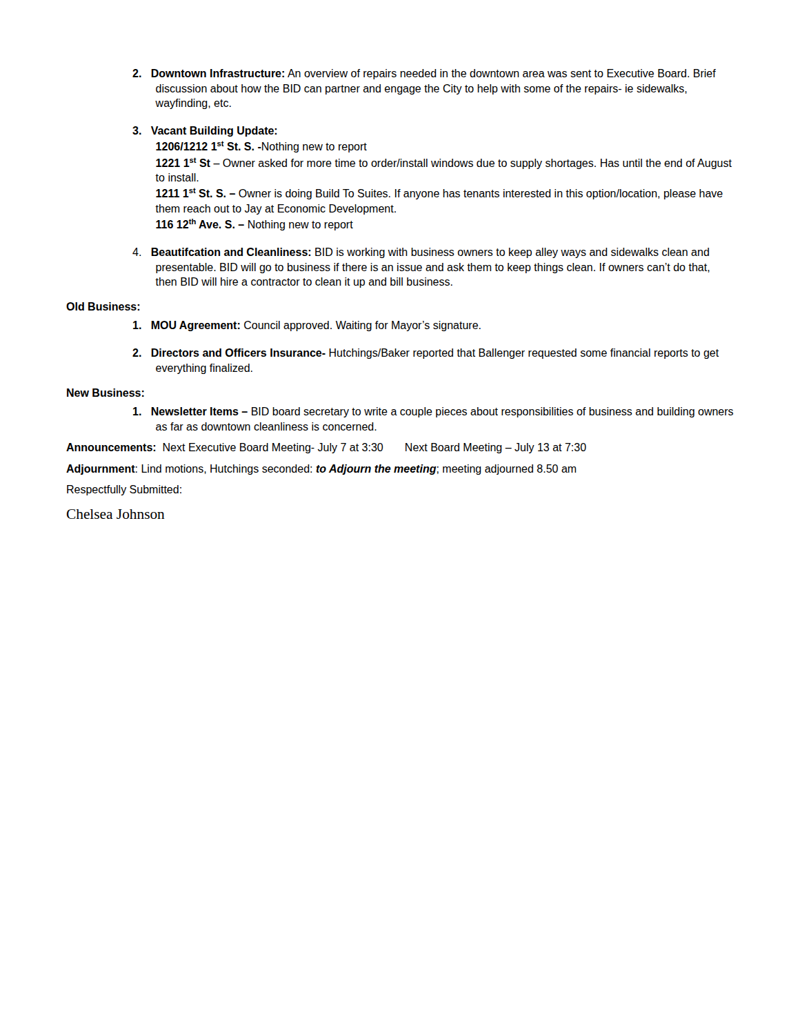2. Downtown Infrastructure: An overview of repairs needed in the downtown area was sent to Executive Board. Brief discussion about how the BID can partner and engage the City to help with some of the repairs- ie sidewalks, wayfinding, etc.
3. Vacant Building Update:
1206/1212 1st St. S. -Nothing new to report
1221 1st St – Owner asked for more time to order/install windows due to supply shortages. Has until the end of August to install.
1211 1st St. S. – Owner is doing Build To Suites. If anyone has tenants interested in this option/location, please have them reach out to Jay at Economic Development.
116 12th Ave. S. – Nothing new to report
4. Beautifcation and Cleanliness: BID is working with business owners to keep alley ways and sidewalks clean and presentable. BID will go to business if there is an issue and ask them to keep things clean. If owners can’t do that, then BID will hire a contractor to clean it up and bill business.
Old Business:
1. MOU Agreement: Council approved. Waiting for Mayor’s signature.
2. Directors and Officers Insurance- Hutchings/Baker reported that Ballenger requested some financial reports to get everything finalized.
New Business:
1. Newsletter Items – BID board secretary to write a couple pieces about responsibilities of business and building owners as far as downtown cleanliness is concerned.
Announcements: Next Executive Board Meeting- July 7 at 3:30 Next Board Meeting – July 13 at 7:30
Adjournment: Lind motions, Hutchings seconded: to Adjourn the meeting; meeting adjourned 8.50 am
Respectfully Submitted:
Chelsea Johnson